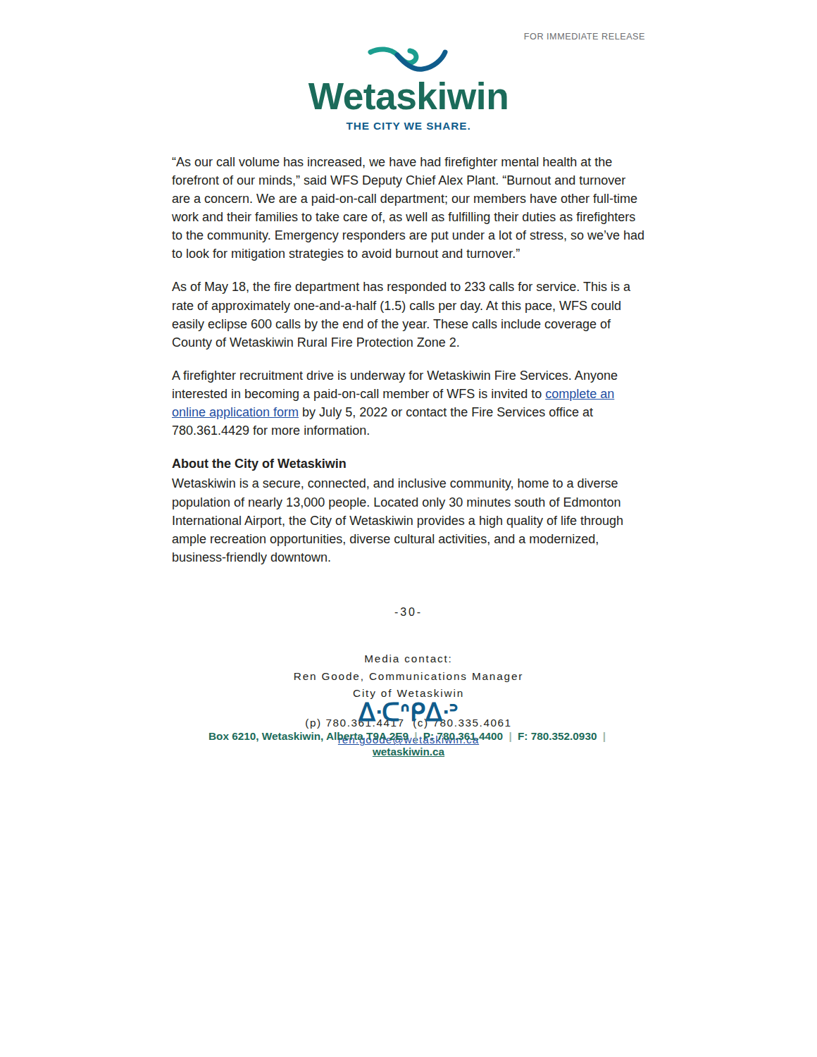FOR IMMEDIATE RELEASE
Wetaskiwin
THE CITY WE SHARE.
“As our call volume has increased, we have had firefighter mental health at the forefront of our minds,” said WFS Deputy Chief Alex Plant. “Burnout and turnover are a concern. We are a paid-on-call department; our members have other full-time work and their families to take care of, as well as fulfilling their duties as firefighters to the community. Emergency responders are put under a lot of stress, so we’ve had to look for mitigation strategies to avoid burnout and turnover.”
As of May 18, the fire department has responded to 233 calls for service. This is a rate of approximately one-and-a-half (1.5) calls per day. At this pace, WFS could easily eclipse 600 calls by the end of the year. These calls include coverage of County of Wetaskiwin Rural Fire Protection Zone 2.
A firefighter recruitment drive is underway for Wetaskiwin Fire Services. Anyone interested in becoming a paid-on-call member of WFS is invited to complete an online application form by July 5, 2022 or contact the Fire Services office at 780.361.4429 for more information.
About the City of Wetaskiwin
Wetaskiwin is a secure, connected, and inclusive community, home to a diverse population of nearly 13,000 people. Located only 30 minutes south of Edmonton International Airport, the City of Wetaskiwin provides a high quality of life through ample recreation opportunities, diverse cultural activities, and a modernized, business-friendly downtown.
-30-
Media contact:
Ren Goode, Communications Manager
City of Wetaskiwin
(p) 780.361.4417 (c) 780.335.4061
ren.goode@wetaskiwin.ca
ᐃᐧᑕᐢᑭᐃᐧᐣ
Box 6210, Wetaskiwin, Alberta T9A 2E9 | P: 780.361.4400 | F: 780.352.0930 | wetaskiwin.ca